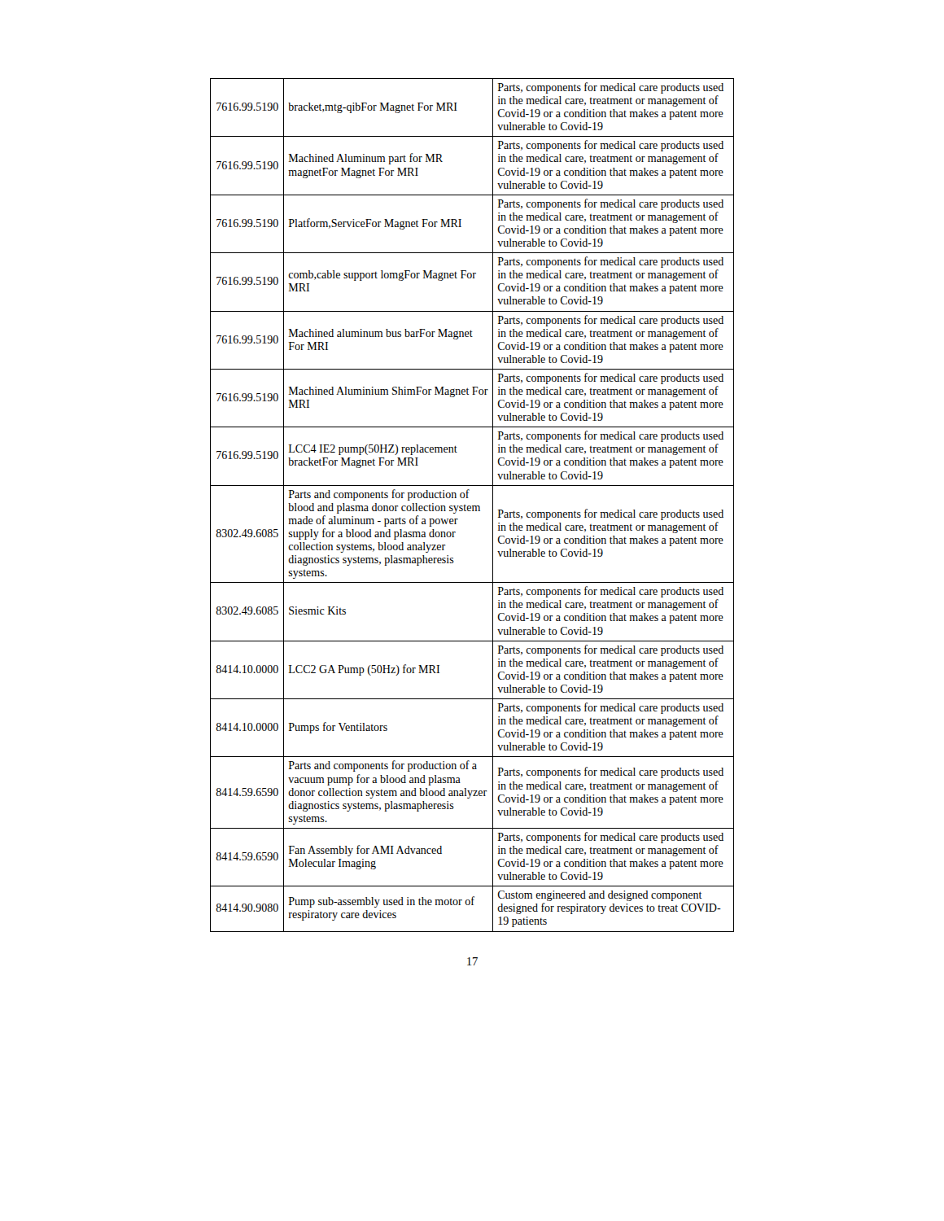| 7616.99.5190 | bracket,mtg-qibFor Magnet For MRI | Parts, components for medical care products used in the medical care, treatment or management of Covid-19 or a condition that makes a patent more vulnerable to Covid-19 |
| 7616.99.5190 | Machined Aluminum part for MR magnetFor Magnet For MRI | Parts, components for medical care products used in the medical care, treatment or management of Covid-19 or a condition that makes a patent more vulnerable to Covid-19 |
| 7616.99.5190 | Platform,ServiceFor Magnet For MRI | Parts, components for medical care products used in the medical care, treatment or management of Covid-19 or a condition that makes a patent more vulnerable to Covid-19 |
| 7616.99.5190 | comb,cable support lomgFor Magnet For MRI | Parts, components for medical care products used in the medical care, treatment or management of Covid-19 or a condition that makes a patent more vulnerable to Covid-19 |
| 7616.99.5190 | Machined aluminum bus barFor Magnet For MRI | Parts, components for medical care products used in the medical care, treatment or management of Covid-19 or a condition that makes a patent more vulnerable to Covid-19 |
| 7616.99.5190 | Machined Aluminium ShimFor Magnet For MRI | Parts, components for medical care products used in the medical care, treatment or management of Covid-19 or a condition that makes a patent more vulnerable to Covid-19 |
| 7616.99.5190 | LCC4 IE2 pump(50HZ) replacement bracketFor Magnet For MRI | Parts, components for medical care products used in the medical care, treatment or management of Covid-19 or a condition that makes a patent more vulnerable to Covid-19 |
| 8302.49.6085 | Parts and components for production of blood and plasma donor collection system made of aluminum - parts of a power supply for a blood and plasma donor collection systems, blood analyzer diagnostics systems, plasmapheresis systems. | Parts, components for medical care products used in the medical care, treatment or management of Covid-19 or a condition that makes a patent more vulnerable to Covid-19 |
| 8302.49.6085 | Siesmic Kits | Parts, components for medical care products used in the medical care, treatment or management of Covid-19 or a condition that makes a patent more vulnerable to Covid-19 |
| 8414.10.0000 | LCC2 GA Pump (50Hz) for MRI | Parts, components for medical care products used in the medical care, treatment or management of Covid-19 or a condition that makes a patent more vulnerable to Covid-19 |
| 8414.10.0000 | Pumps for Ventilators | Parts, components for medical care products used in the medical care, treatment or management of Covid-19 or a condition that makes a patent more vulnerable to Covid-19 |
| 8414.59.6590 | Parts and components for production of a vacuum pump for a blood and plasma donor collection system and blood analyzer diagnostics systems, plasmapheresis systems. | Parts, components for medical care products used in the medical care, treatment or management of Covid-19 or a condition that makes a patent more vulnerable to Covid-19 |
| 8414.59.6590 | Fan Assembly for AMI Advanced Molecular Imaging | Parts, components for medical care products used in the medical care, treatment or management of Covid-19 or a condition that makes a patent more vulnerable to Covid-19 |
| 8414.90.9080 | Pump sub-assembly used in the motor of respiratory care devices | Custom engineered and designed component designed for respiratory devices to treat COVID-19 patients |
17